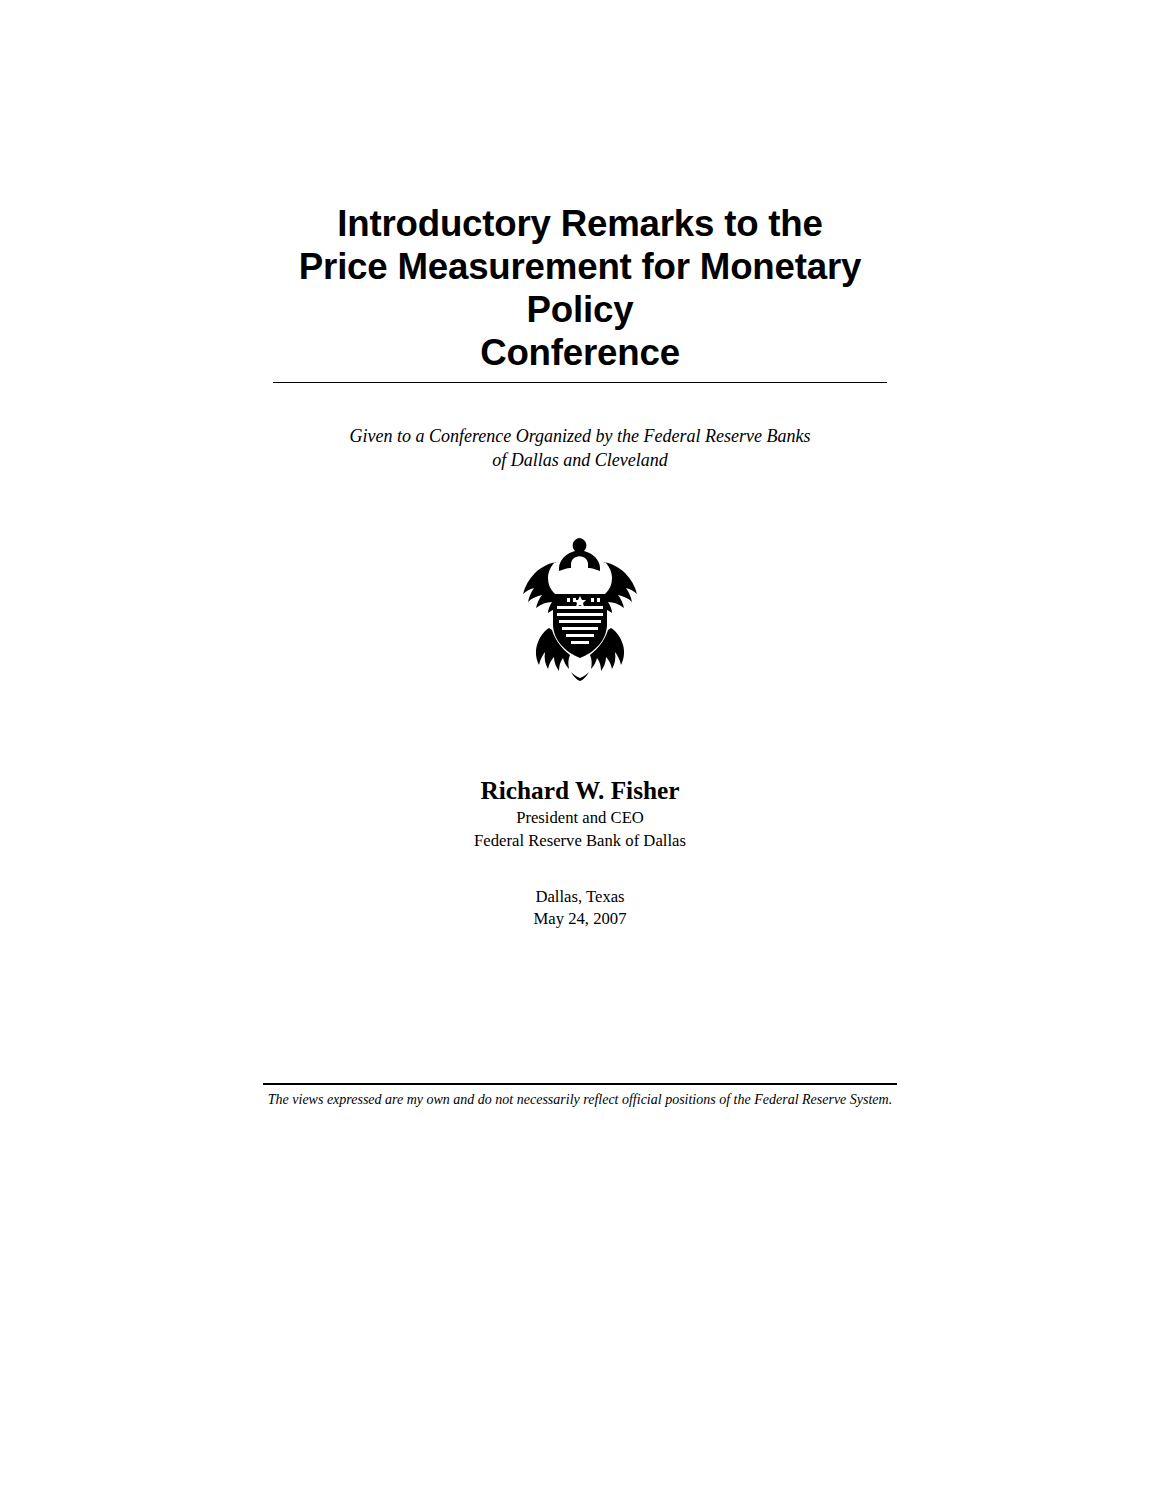Introductory Remarks to the
Price Measurement for Monetary Policy
Conference
Given to a Conference Organized by the Federal Reserve Banks
of Dallas and Cleveland
Richard W. Fisher
President and CEO
Federal Reserve Bank of Dallas
Dallas, Texas
May 24, 2007
The views expressed are my own and do not necessarily reflect official positions of the Federal Reserve System.